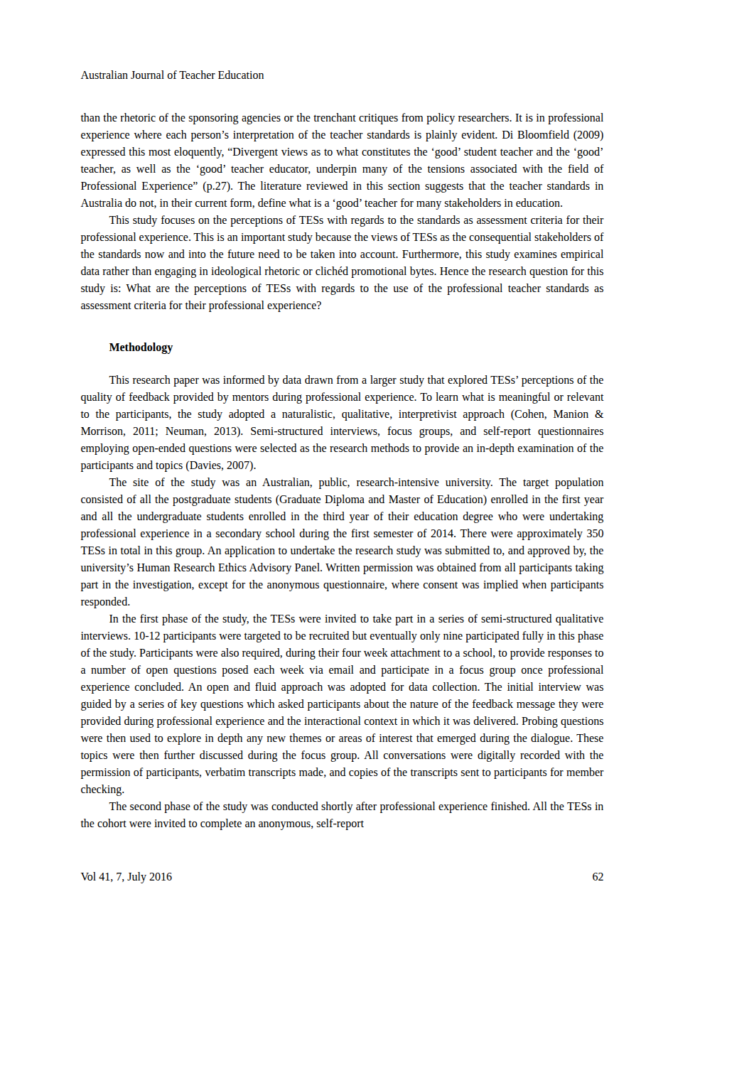Australian Journal of Teacher Education
than the rhetoric of the sponsoring agencies or the trenchant critiques from policy researchers. It is in professional experience where each person’s interpretation of the teacher standards is plainly evident. Di Bloomfield (2009) expressed this most eloquently, “Divergent views as to what constitutes the ‘good’ student teacher and the ‘good’ teacher, as well as the ‘good’ teacher educator, underpin many of the tensions associated with the field of Professional Experience” (p.27). The literature reviewed in this section suggests that the teacher standards in Australia do not, in their current form, define what is a ‘good’ teacher for many stakeholders in education.
This study focuses on the perceptions of TESs with regards to the standards as assessment criteria for their professional experience. This is an important study because the views of TESs as the consequential stakeholders of the standards now and into the future need to be taken into account. Furthermore, this study examines empirical data rather than engaging in ideological rhetoric or clichéd promotional bytes. Hence the research question for this study is: What are the perceptions of TESs with regards to the use of the professional teacher standards as assessment criteria for their professional experience?
Methodology
This research paper was informed by data drawn from a larger study that explored TESs’ perceptions of the quality of feedback provided by mentors during professional experience. To learn what is meaningful or relevant to the participants, the study adopted a naturalistic, qualitative, interpretivist approach (Cohen, Manion & Morrison, 2011; Neuman, 2013). Semi-structured interviews, focus groups, and self-report questionnaires employing open-ended questions were selected as the research methods to provide an in-depth examination of the participants and topics (Davies, 2007).
The site of the study was an Australian, public, research-intensive university. The target population consisted of all the postgraduate students (Graduate Diploma and Master of Education) enrolled in the first year and all the undergraduate students enrolled in the third year of their education degree who were undertaking professional experience in a secondary school during the first semester of 2014. There were approximately 350 TESs in total in this group. An application to undertake the research study was submitted to, and approved by, the university’s Human Research Ethics Advisory Panel. Written permission was obtained from all participants taking part in the investigation, except for the anonymous questionnaire, where consent was implied when participants responded.
In the first phase of the study, the TESs were invited to take part in a series of semi-structured qualitative interviews. 10-12 participants were targeted to be recruited but eventually only nine participated fully in this phase of the study. Participants were also required, during their four week attachment to a school, to provide responses to a number of open questions posed each week via email and participate in a focus group once professional experience concluded. An open and fluid approach was adopted for data collection. The initial interview was guided by a series of key questions which asked participants about the nature of the feedback message they were provided during professional experience and the interactional context in which it was delivered. Probing questions were then used to explore in depth any new themes or areas of interest that emerged during the dialogue. These topics were then further discussed during the focus group. All conversations were digitally recorded with the permission of participants, verbatim transcripts made, and copies of the transcripts sent to participants for member checking.
The second phase of the study was conducted shortly after professional experience finished. All the TESs in the cohort were invited to complete an anonymous, self-report
Vol 41, 7, July 2016 62